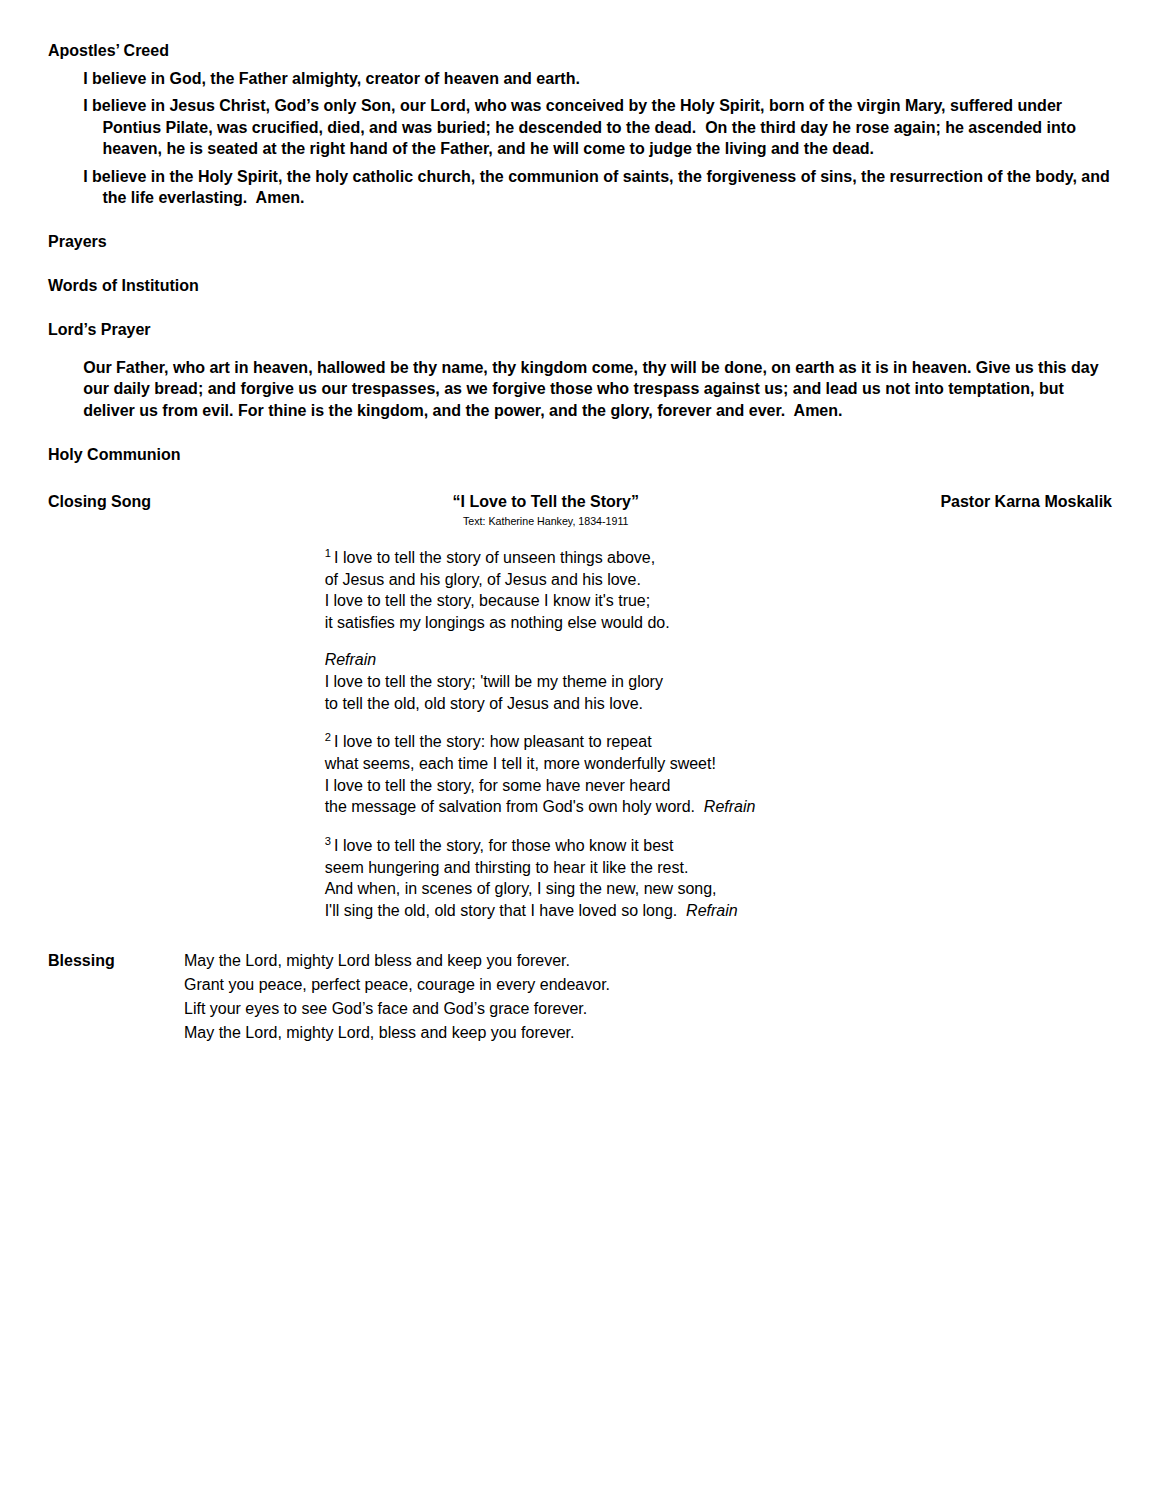Apostles’ Creed
I believe in God, the Father almighty, creator of heaven and earth.
I believe in Jesus Christ, God’s only Son, our Lord, who was conceived by the Holy Spirit, born of the virgin Mary, suffered under Pontius Pilate, was crucified, died, and was buried; he descended to the dead. On the third day he rose again; he ascended into heaven, he is seated at the right hand of the Father, and he will come to judge the living and the dead.
I believe in the Holy Spirit, the holy catholic church, the communion of saints, the forgiveness of sins, the resurrection of the body, and the life everlasting. Amen.
Prayers
Words of Institution
Lord’s Prayer
Our Father, who art in heaven, hallowed be thy name, thy kingdom come, thy will be done, on earth as it is in heaven. Give us this day our daily bread; and forgive us our trespasses, as we forgive those who trespass against us; and lead us not into temptation, but deliver us from evil. For thine is the kingdom, and the power, and the glory, forever and ever. Amen.
Holy Communion
Closing Song
“I Love to Tell the Story” Text: Katherine Hankey, 1834-1911
Pastor Karna Moskalik
1 I love to tell the story of unseen things above,
of Jesus and his glory, of Jesus and his love.
I love to tell the story, because I know it's true;
it satisfies my longings as nothing else would do.
Refrain
I love to tell the story; 'twill be my theme in glory
to tell the old, old story of Jesus and his love.
2 I love to tell the story: how pleasant to repeat
what seems, each time I tell it, more wonderfully sweet!
I love to tell the story, for some have never heard
the message of salvation from God's own holy word. Refrain
3 I love to tell the story, for those who know it best
seem hungering and thirsting to hear it like the rest.
And when, in scenes of glory, I sing the new, new song,
I'll sing the old, old story that I have loved so long. Refrain
Blessing
May the Lord, mighty Lord bless and keep you forever.
Grant you peace, perfect peace, courage in every endeavor.
Lift your eyes to see God’s face and God’s grace forever.
May the Lord, mighty Lord, bless and keep you forever.